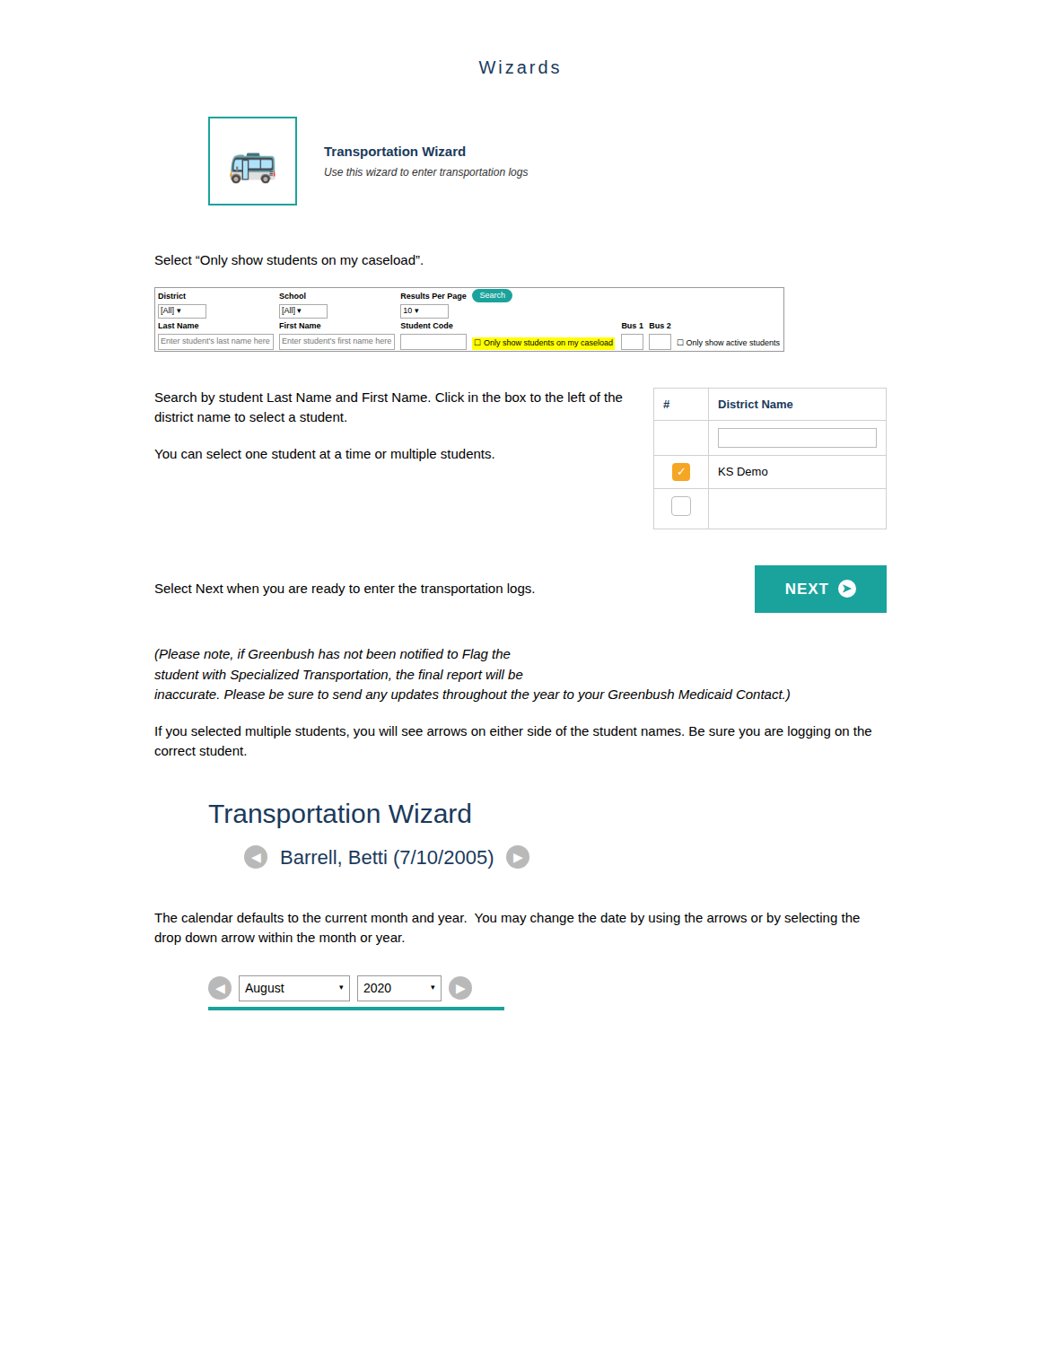Wizards
🚌
Transportation Wizard
Use this wizard to enter transportation logs
Select “Only show students on my caseload”.
| District | School | Results Per Page | Search | | | | |
| [All] ▾ | [All] ▾ | 10 ▾ | | | | | |
| Last Name | First Name | Student Code | | | Bus 1 | Bus 2 | |
| Enter student's last name here | Enter student's first name here | | ☐ Only show students on my caseload | | | ☐ Only show active students |
Search by student Last Name and First Name. Click in the box to the left of the district name to select a student.
You can select one student at a time or multiple students.
| # | District Name |
| --- | --- |
| ✓ | KS Demo |
Select Next when you are ready to enter the transportation logs.
NEXT ➤
(Please note, if Greenbush has not been notified to Flag the
student with Specialized Transportation, the final report will be
inaccurate. Please be sure to send any updates throughout the year to your Greenbush Medicaid Contact.)
If you selected multiple students, you will see arrows on either side of the student names. Be sure you are logging on the correct student.
Transportation Wizard
◀ Barrell, Betti (7/10/2005) ▶
The calendar defaults to the current month and year. You may change the date by using the arrows or by selecting the drop down arrow within the month or year.
◀ August ▾ 2020 ▾ ▶